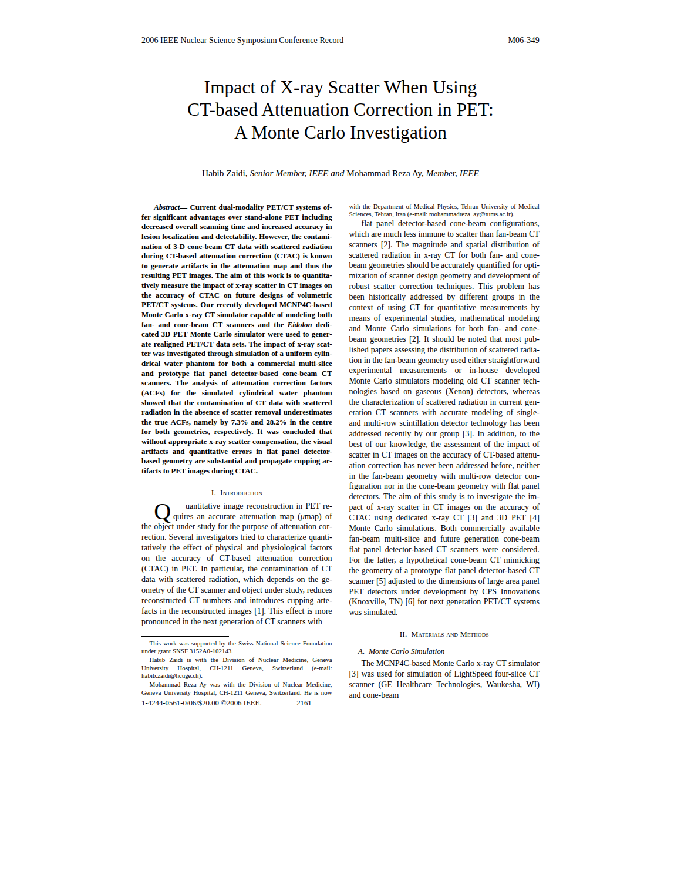2006 IEEE Nuclear Science Symposium Conference Record
M06-349
Impact of X-ray Scatter When Using
CT-based Attenuation Correction in PET:
A Monte Carlo Investigation
Habib Zaidi, Senior Member, IEEE and Mohammad Reza Ay, Member, IEEE
Abstract— Current dual-modality PET/CT systems offer significant advantages over stand-alone PET including decreased overall scanning time and increased accuracy in lesion localization and detectability. However, the contamination of 3-D cone-beam CT data with scattered radiation during CT-based attenuation correction (CTAC) is known to generate artifacts in the attenuation map and thus the resulting PET images. The aim of this work is to quantitatively measure the impact of x-ray scatter in CT images on the accuracy of CTAC on future designs of volumetric PET/CT systems. Our recently developed MCNP4C-based Monte Carlo x-ray CT simulator capable of modeling both fan- and cone-beam CT scanners and the Eidolon dedicated 3D PET Monte Carlo simulator were used to generate realigned PET/CT data sets. The impact of x-ray scatter was investigated through simulation of a uniform cylindrical water phantom for both a commercial multi-slice and prototype flat panel detector-based cone-beam CT scanners. The analysis of attenuation correction factors (ACFs) for the simulated cylindrical water phantom showed that the contamination of CT data with scattered radiation in the absence of scatter removal underestimates the true ACFs, namely by 7.3% and 28.2% in the centre for both geometries, respectively. It was concluded that without appropriate x-ray scatter compensation, the visual artifacts and quantitative errors in flat panel detector-based geometry are substantial and propagate cupping artifacts to PET images during CTAC.
I. Introduction
Quantitative image reconstruction in PET requires an accurate attenuation map (μmap) of the object under study for the purpose of attenuation correction. Several investigators tried to characterize quantitatively the effect of physical and physiological factors on the accuracy of CT-based attenuation correction (CTAC) in PET. In particular, the contamination of CT data with scattered radiation, which depends on the geometry of the CT scanner and object under study, reduces reconstructed CT numbers and introduces cupping artefacts in the reconstructed images [1]. This effect is more pronounced in the next generation of CT scanners with
This work was supported by the Swiss National Science Foundation under grant SNSF 3152A0-102143.
Habib Zaidi is with the Division of Nuclear Medicine, Geneva University Hospital, CH-1211 Geneva, Switzerland (e-mail: habib.zaidi@hcuge.ch).
Mohammad Reza Ay was with the Division of Nuclear Medicine, Geneva University Hospital, CH-1211 Geneva, Switzerland. He is now with the Department of Medical Physics, Tehran University of Medical Sciences, Tehran, Iran (e-mail: mohammadreza_ay@tums.ac.ir).
flat panel detector-based cone-beam configurations, which are much less immune to scatter than fan-beam CT scanners [2]. The magnitude and spatial distribution of scattered radiation in x-ray CT for both fan- and cone-beam geometries should be accurately quantified for optimization of scanner design geometry and development of robust scatter correction techniques. This problem has been historically addressed by different groups in the context of using CT for quantitative measurements by means of experimental studies, mathematical modeling and Monte Carlo simulations for both fan- and cone-beam geometries [2]. It should be noted that most published papers assessing the distribution of scattered radiation in the fan-beam geometry used either straightforward experimental measurements or in-house developed Monte Carlo simulators modeling old CT scanner technologies based on gaseous (Xenon) detectors, whereas the characterization of scattered radiation in current generation CT scanners with accurate modeling of single- and multi-row scintillation detector technology has been addressed recently by our group [3]. In addition, to the best of our knowledge, the assessment of the impact of scatter in CT images on the accuracy of CT-based attenuation correction has never been addressed before, neither in the fan-beam geometry with multi-row detector configuration nor in the cone-beam geometry with flat panel detectors. The aim of this study is to investigate the impact of x-ray scatter in CT images on the accuracy of CTAC using dedicated x-ray CT [3] and 3D PET [4] Monte Carlo simulations. Both commercially available fan-beam multi-slice and future generation cone-beam flat panel detector-based CT scanners were considered. For the latter, a hypothetical cone-beam CT mimicking the geometry of a prototype flat panel detector-based CT scanner [5] adjusted to the dimensions of large area panel PET detectors under development by CPS Innovations (Knoxville, TN) [6] for next generation PET/CT systems was simulated.
II. Materials and Methods
A. Monte Carlo Simulation
The MCNP4C-based Monte Carlo x-ray CT simulator [3] was used for simulation of LightSpeed four-slice CT scanner (GE Healthcare Technologies, Waukesha, WI) and cone-beam
1-4244-0561-0/06/$20.00 ©2006 IEEE.
2161